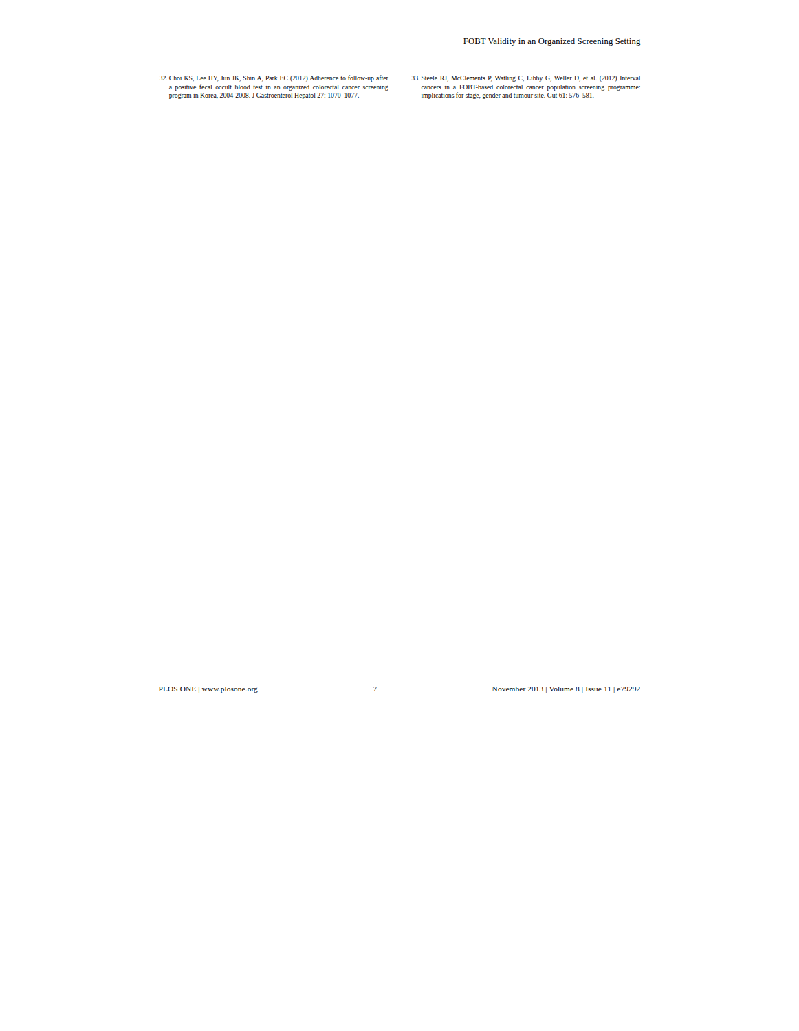FOBT Validity in an Organized Screening Setting
32. Choi KS, Lee HY, Jun JK, Shin A, Park EC (2012) Adherence to follow-up after a positive fecal occult blood test in an organized colorectal cancer screening program in Korea, 2004-2008. J Gastroenterol Hepatol 27: 1070–1077.
33. Steele RJ, McClements P, Watling C, Libby G, Weller D, et al. (2012) Interval cancers in a FOBT-based colorectal cancer population screening programme: implications for stage, gender and tumour site. Gut 61: 576–581.
PLOS ONE | www.plosone.org
7
November 2013 | Volume 8 | Issue 11 | e79292